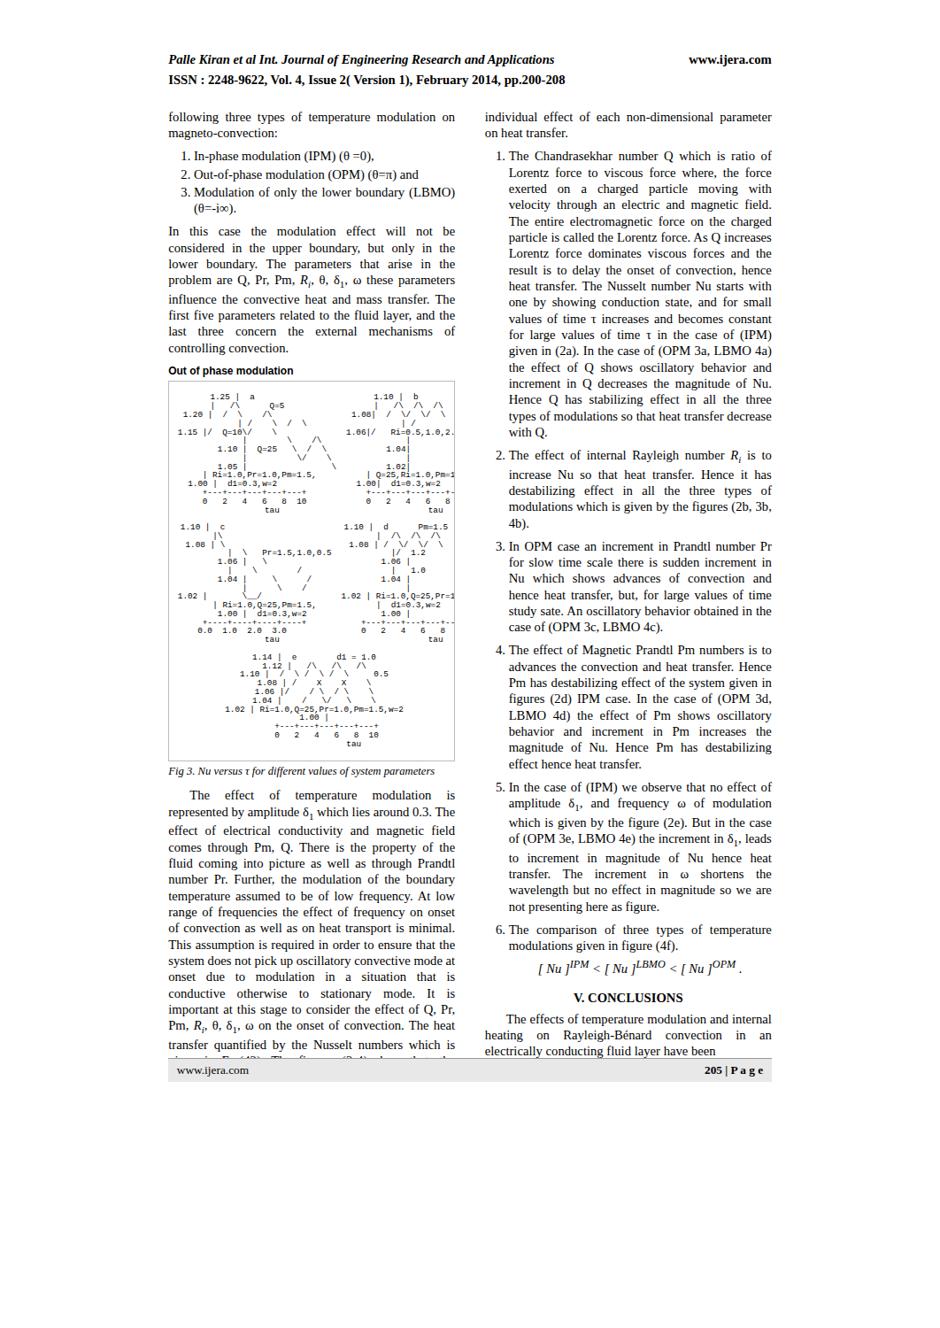Palle Kiran et al Int. Journal of Engineering Research and Applications www.ijera.com
ISSN : 2248-9622, Vol. 4, Issue 2( Version 1), February 2014, pp.200-208
following three types of temperature modulation on magneto-convection:
In-phase modulation (IPM) (θ =0),
Out-of-phase modulation (OPM) (θ=π) and
Modulation of only the lower boundary (LBMO) (θ=-i∞).
In this case the modulation effect will not be considered in the upper boundary, but only in the lower boundary. The parameters that arise in the problem are Q, Pr, Pm, Ri, θ, δ1, ω these parameters influence the convective heat and mass transfer. The first five parameters related to the fluid layer, and the last three concern the external mechanisms of controlling convection.
Out of phase modulation
1.25 | a 1.10 | b | /\ Q=5 | /\ /\ /\ 1.20 | / \ /\ 1.08| / \/ \/ \ | / \ / \ | / 1.15 |/ Q=10\/ \ 1.06|/ Ri=0.5,1.0,2.0 | \ /\ | 1.10 | Q=25 \ / \ 1.04| | \/ \ | 1.05 | \ 1.02| | Ri=1.0,Pr=1.0,Pm=1.5, | Q=25,Ri=1.0,Pm=1.5, 1.00 | d1=0.3,w=2 1.00| d1=0.3,w=2 +---+---+---+---+---+ +---+---+---+---+---+ 0 2 4 6 8 10 0 2 4 6 8 10 tau tau 1.10 | c 1.10 | d Pm=1.5 |\ | /\ /\ /\ 1.08 | \ 1.08 | / \/ \/ \ | \ Pr=1.5,1.0,0.5 |/ 1.2 1.06 | \ 1.06 | | \ / | 1.0 1.04 | \ / 1.04 | | \ / | 1.02 | \__/ 1.02 | Ri=1.0,Q=25,Pr=1.0, | Ri=1.0,Q=25,Pm=1.5, | d1=0.3,w=2 1.00 | d1=0.3,w=2 1.00 | +----+----+----+----+ +---+---+---+---+---+ 0.0 1.0 2.0 3.0 0 2 4 6 8 10 tau tau 1.14 | e d1 = 1.0 1.12 | /\ /\ /\ 1.10 | / \ / \ / \ 0.5 1.08 | / X X \ 1.06 |/ / \ / \ \ 1.04 | / \/ \ \ 1.02 | Ri=1.0,Q=25,Pr=1.0,Pm=1.5,w=2 1.00 | +---+---+---+---+---+ 0 2 4 6 8 10 tau
Fig 3. Nu versus τ for different values of system parameters
The effect of temperature modulation is represented by amplitude δ1 which lies around 0.3. The effect of electrical conductivity and magnetic field comes through Pm, Q. There is the property of the fluid coming into picture as well as through Prandtl number Pr. Further, the modulation of the boundary temperature assumed to be of low frequency. At low range of frequencies the effect of frequency on onset of convection as well as on heat transport is minimal. This assumption is required in order to ensure that the system does not pick up oscillatory convective mode at onset due to modulation in a situation that is conductive otherwise to stationary mode. It is important at this stage to consider the effect of Q, Pr, Pm, Ri, θ, δ1, ω on the onset of convection. The heat transfer quantified by the Nusselt numbers which is given in Eq.(42). The figures (2-4) show that, the individual effect of each non-dimensional parameter on heat transfer.
The Chandrasekhar number Q which is ratio of Lorentz force to viscous force where, the force exerted on a charged particle moving with velocity through an electric and magnetic field. The entire electromagnetic force on the charged particle is called the Lorentz force. As Q increases Lorentz force dominates viscous forces and the result is to delay the onset of convection, hence heat transfer. The Nusselt number Nu starts with one by showing conduction state, and for small values of time τ increases and becomes constant for large values of time τ in the case of (IPM) given in (2a). In the case of (OPM 3a, LBMO 4a) the effect of Q shows oscillatory behavior and increment in Q decreases the magnitude of Nu. Hence Q has stabilizing effect in all the three types of modulations so that heat transfer decrease with Q.
The effect of internal Rayleigh number Ri is to increase Nu so that heat transfer. Hence it has destabilizing effect in all the three types of modulations which is given by the figures (2b, 3b, 4b).
In OPM case an increment in Prandtl number Pr for slow time scale there is sudden increment in Nu which shows advances of convection and hence heat transfer, but, for large values of time study sate. An oscillatory behavior obtained in the case of (OPM 3c, LBMO 4c).
The effect of Magnetic Prandtl Pm numbers is to advances the convection and heat transfer. Hence Pm has destabilizing effect of the system given in figures (2d) IPM case. In the case of (OPM 3d, LBMO 4d) the effect of Pm shows oscillatory behavior and increment in Pm increases the magnitude of Nu. Hence Pm has destabilizing effect hence heat transfer.
In the case of (IPM) we observe that no effect of amplitude δ1, and frequency ω of modulation which is given by the figure (2e). But in the case of (OPM 3e, LBMO 4e) the increment in δ1, leads to increment in magnitude of Nu hence heat transfer. The increment in ω shortens the wavelength but no effect in magnitude so we are not presenting here as figure.
The comparison of three types of temperature modulations given in figure (4f).
[ Nu ]IPM < [ Nu ]LBMO < [ Nu ]OPM .
V. CONCLUSIONS
The effects of temperature modulation and internal heating on Rayleigh-Bénard convection in an electrically conducting fluid layer have been
www.ijera.com 205 | P a g e